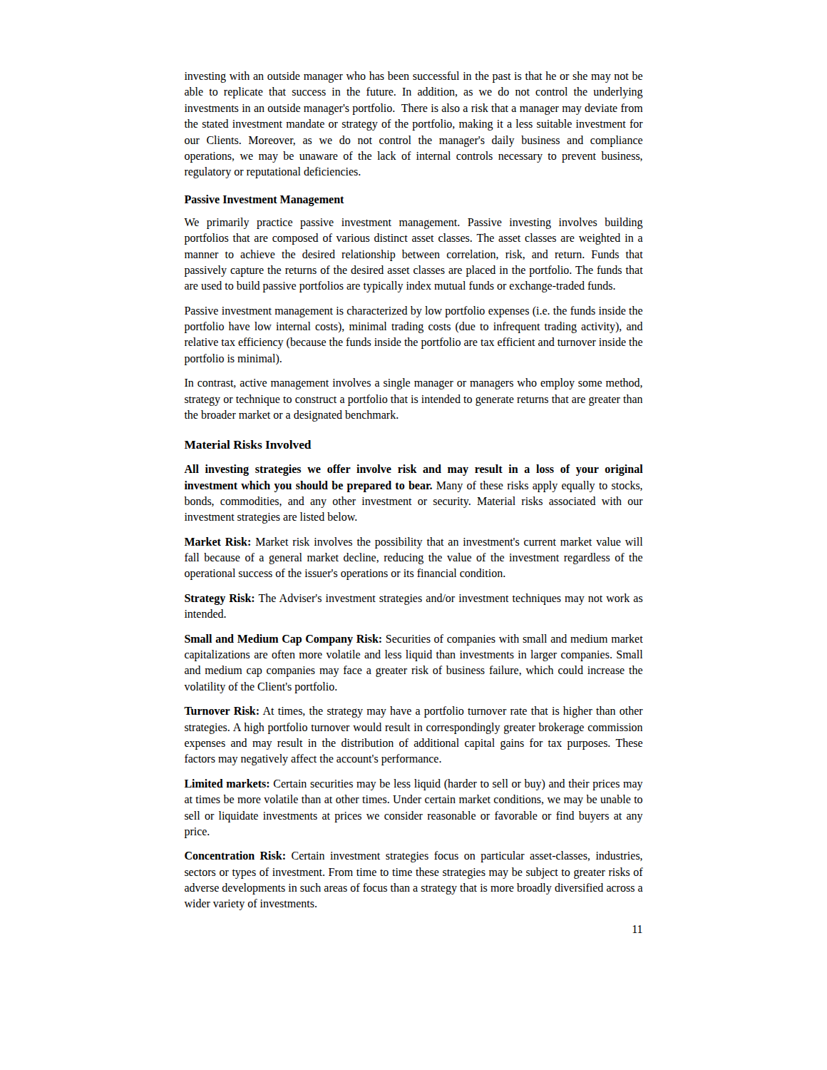investing with an outside manager who has been successful in the past is that he or she may not be able to replicate that success in the future. In addition, as we do not control the underlying investments in an outside manager's portfolio. There is also a risk that a manager may deviate from the stated investment mandate or strategy of the portfolio, making it a less suitable investment for our Clients. Moreover, as we do not control the manager's daily business and compliance operations, we may be unaware of the lack of internal controls necessary to prevent business, regulatory or reputational deficiencies.
Passive Investment Management
We primarily practice passive investment management. Passive investing involves building portfolios that are composed of various distinct asset classes. The asset classes are weighted in a manner to achieve the desired relationship between correlation, risk, and return. Funds that passively capture the returns of the desired asset classes are placed in the portfolio. The funds that are used to build passive portfolios are typically index mutual funds or exchange-traded funds.
Passive investment management is characterized by low portfolio expenses (i.e. the funds inside the portfolio have low internal costs), minimal trading costs (due to infrequent trading activity), and relative tax efficiency (because the funds inside the portfolio are tax efficient and turnover inside the portfolio is minimal).
In contrast, active management involves a single manager or managers who employ some method, strategy or technique to construct a portfolio that is intended to generate returns that are greater than the broader market or a designated benchmark.
Material Risks Involved
All investing strategies we offer involve risk and may result in a loss of your original investment which you should be prepared to bear. Many of these risks apply equally to stocks, bonds, commodities, and any other investment or security. Material risks associated with our investment strategies are listed below.
Market Risk: Market risk involves the possibility that an investment's current market value will fall because of a general market decline, reducing the value of the investment regardless of the operational success of the issuer's operations or its financial condition.
Strategy Risk: The Adviser's investment strategies and/or investment techniques may not work as intended.
Small and Medium Cap Company Risk: Securities of companies with small and medium market capitalizations are often more volatile and less liquid than investments in larger companies. Small and medium cap companies may face a greater risk of business failure, which could increase the volatility of the Client's portfolio.
Turnover Risk: At times, the strategy may have a portfolio turnover rate that is higher than other strategies. A high portfolio turnover would result in correspondingly greater brokerage commission expenses and may result in the distribution of additional capital gains for tax purposes. These factors may negatively affect the account's performance.
Limited markets: Certain securities may be less liquid (harder to sell or buy) and their prices may at times be more volatile than at other times. Under certain market conditions, we may be unable to sell or liquidate investments at prices we consider reasonable or favorable or find buyers at any price.
Concentration Risk: Certain investment strategies focus on particular asset-classes, industries, sectors or types of investment. From time to time these strategies may be subject to greater risks of adverse developments in such areas of focus than a strategy that is more broadly diversified across a wider variety of investments.
11